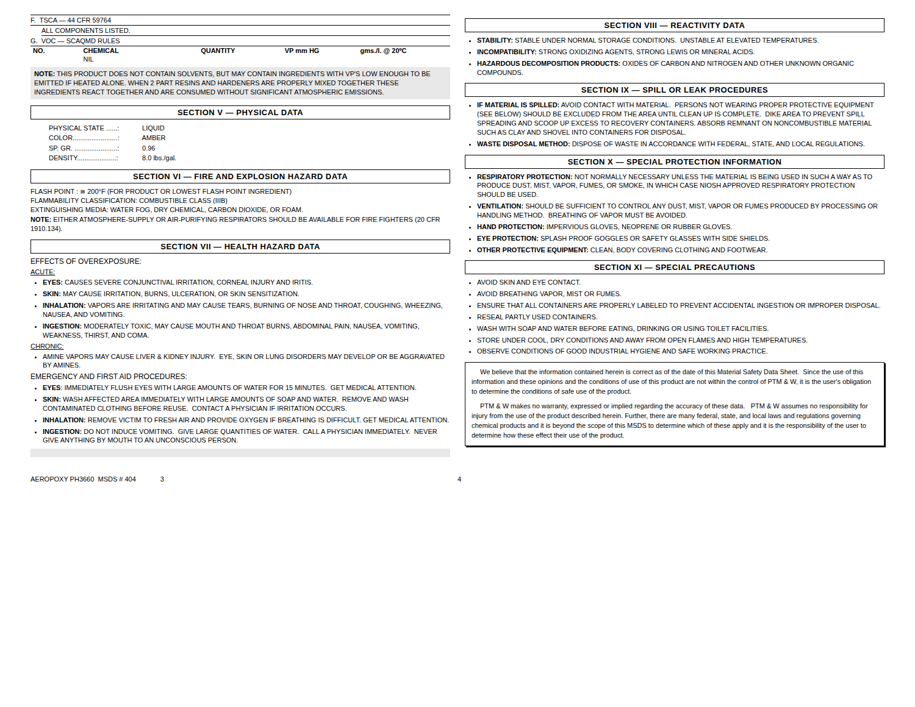F. TSCA — 44 CFR 59764
ALL COMPONENTS LISTED.
G. VOC — SCAQMD RULES
| NO. | CHEMICAL | QUANTITY | VP mm HG | gms./l. @ 20ºC |
| --- | --- | --- | --- | --- |
| | NIL | | | |
NOTE: THIS PRODUCT DOES NOT CONTAIN SOLVENTS, BUT MAY CONTAIN INGREDIENTS WITH VP'S LOW ENOUGH TO BE EMITTED IF HEATED ALONE. WHEN 2 PART RESINS AND HARDENERS ARE PROPERLY MIXED TOGETHER THESE INGREDIENTS REACT TOGETHER AND ARE CONSUMED WITHOUT SIGNIFICANT ATMOSPHERIC EMISSIONS.
SECTION V — PHYSICAL DATA
PHYSICAL STATE ......: LIQUID
COLOR........................: AMBER
SP. GR. .......................: 0.96
DENSITY.....................: 8.0 lbs./gal.
SECTION VI — FIRE AND EXPLOSION HAZARD DATA
FLASH POINT : ≅ 200°F (FOR PRODUCT OR LOWEST FLASH POINT INGREDIENT)
FLAMMABILITY CLASSIFICATION: COMBUSTIBLE CLASS (IIIB)
EXTINGUISHING MEDIA: WATER FOG, DRY CHEMICAL, CARBON DIOXIDE, OR FOAM.
NOTE: EITHER ATMOSPHERE-SUPPLY OR AIR-PURIFYING RESPIRATORS SHOULD BE AVAILABLE FOR FIRE FIGHTERS (20 CFR 1910.134).
SECTION VII — HEALTH HAZARD DATA
EFFECTS OF OVEREXPOSURE:
ACUTE:
EYES: CAUSES SEVERE CONJUNCTIVAL IRRITATION, CORNEAL INJURY AND IRITIS.
SKIN: MAY CAUSE IRRITATION, BURNS, ULCERATION, OR SKIN SENSITIZATION.
INHALATION: VAPORS ARE IRRITATING AND MAY CAUSE TEARS, BURNING OF NOSE AND THROAT, COUGHING, WHEEZING, NAUSEA, AND VOMITING.
INGESTION: MODERATELY TOXIC, MAY CAUSE MOUTH AND THROAT BURNS, ABDOMINAL PAIN, NAUSEA, VOMITING, WEAKNESS, THIRST, AND COMA.
CHRONIC:
AMINE VAPORS MAY CAUSE LIVER & KIDNEY INJURY. EYE, SKIN OR LUNG DISORDERS MAY DEVELOP OR BE AGGRAVATED BY AMINES.
EMERGENCY AND FIRST AID PROCEDURES:
EYES: IMMEDIATELY FLUSH EYES WITH LARGE AMOUNTS OF WATER FOR 15 MINUTES. GET MEDICAL ATTENTION.
SKIN: WASH AFFECTED AREA IMMEDIATELY WITH LARGE AMOUNTS OF SOAP AND WATER. REMOVE AND WASH CONTAMINATED CLOTHING BEFORE REUSE. CONTACT A PHYSICIAN IF IRRITATION OCCURS.
INHALATION: REMOVE VICTIM TO FRESH AIR AND PROVIDE OXYGEN IF BREATHING IS DIFFICULT. GET MEDICAL ATTENTION.
INGESTION: DO NOT INDUCE VOMITING. GIVE LARGE QUANTITIES OF WATER. CALL A PHYSICIAN IMMEDIATELY. NEVER GIVE ANYTHING BY MOUTH TO AN UNCONSCIOUS PERSON.
SECTION VIII — REACTIVITY DATA
STABILITY: STABLE UNDER NORMAL STORAGE CONDITIONS. UNSTABLE AT ELEVATED TEMPERATURES.
INCOMPATIBILITY: STRONG OXIDIZING AGENTS, STRONG LEWIS OR MINERAL ACIDS.
HAZARDOUS DECOMPOSITION PRODUCTS: OXIDES OF CARBON AND NITROGEN AND OTHER UNKNOWN ORGANIC COMPOUNDS.
SECTION IX — SPILL OR LEAK PROCEDURES
IF MATERIAL IS SPILLED: AVOID CONTACT WITH MATERIAL. PERSONS NOT WEARING PROPER PROTECTIVE EQUIPMENT (SEE BELOW) SHOULD BE EXCLUDED FROM THE AREA UNTIL CLEAN UP IS COMPLETE. DIKE AREA TO PREVENT SPILL SPREADING AND SCOOP UP EXCESS TO RECOVERY CONTAINERS. ABSORB REMNANT ON NONCOMBUSTIBLE MATERIAL SUCH AS CLAY AND SHOVEL INTO CONTAINERS FOR DISPOSAL.
WASTE DISPOSAL METHOD: DISPOSE OF WASTE IN ACCORDANCE WITH FEDERAL, STATE, AND LOCAL REGULATIONS.
SECTION X — SPECIAL PROTECTION INFORMATION
RESPIRATORY PROTECTION: NOT NORMALLY NECESSARY UNLESS THE MATERIAL IS BEING USED IN SUCH A WAY AS TO PRODUCE DUST, MIST, VAPOR, FUMES, OR SMOKE, IN WHICH CASE NIOSH APPROVED RESPIRATORY PROTECTION SHOULD BE USED.
VENTILATION: SHOULD BE SUFFICIENT TO CONTROL ANY DUST, MIST, VAPOR OR FUMES PRODUCED BY PROCESSING OR HANDLING METHOD. BREATHING OF VAPOR MUST BE AVOIDED.
HAND PROTECTION: IMPERVIOUS GLOVES, NEOPRENE OR RUBBER GLOVES.
EYE PROTECTION: SPLASH PROOF GOGGLES OR SAFETY GLASSES WITH SIDE SHIELDS.
OTHER PROTECTIVE EQUIPMENT: CLEAN, BODY COVERING CLOTHING AND FOOTWEAR.
SECTION XI — SPECIAL PRECAUTIONS
AVOID SKIN AND EYE CONTACT.
AVOID BREATHING VAPOR, MIST OR FUMES.
ENSURE THAT ALL CONTAINERS ARE PROPERLY LABELED TO PREVENT ACCIDENTAL INGESTION OR IMPROPER DISPOSAL.
RESEAL PARTLY USED CONTAINERS.
WASH WITH SOAP AND WATER BEFORE EATING, DRINKING OR USING TOILET FACILITIES.
STORE UNDER COOL, DRY CONDITIONS AND AWAY FROM OPEN FLAMES AND HIGH TEMPERATURES.
OBSERVE CONDITIONS OF GOOD INDUSTRIAL HYGIENE AND SAFE WORKING PRACTICE.
We believe that the information contained herein is correct as of the date of this Material Safety Data Sheet. Since the use of this information and these opinions and the conditions of use of this product are not within the control of PTM & W, it is the user's obligation to determine the conditions of safe use of the product.
PTM & W makes no warranty, expressed or implied regarding the accuracy of these data. PTM & W assumes no responsibility for injury from the use of the product described herein. Further, there are many federal, state, and local laws and regulations governing chemical products and it is beyond the scope of this MSDS to determine which of these apply and it is the responsibility of the user to determine how these effect their use of the product.
AEROPOXY PH3660 MSDS # 4043
4